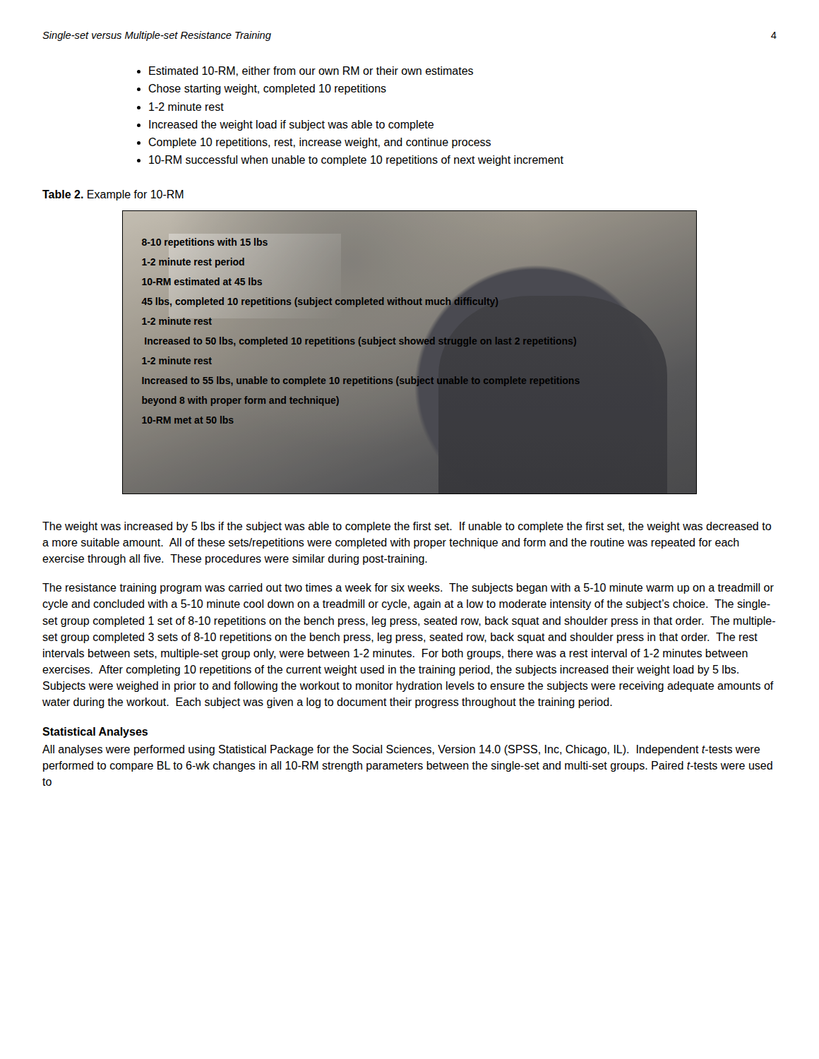Single-set versus Multiple-set Resistance Training 4
Estimated 10-RM, either from our own RM or their own estimates
Chose starting weight, completed 10 repetitions
1-2 minute rest
Increased the weight load if subject was able to complete
Complete 10 repetitions, rest, increase weight, and continue process
10-RM successful when unable to complete 10 repetitions of next weight increment
Table 2. Example for 10-RM
8-10 repetitions with 15 lbs
1-2 minute rest period
10-RM estimated at 45 lbs
45 lbs, completed 10 repetitions (subject completed without much difficulty)
1-2 minute rest
Increased to 50 lbs, completed 10 repetitions (subject showed struggle on last 2 repetitions)
1-2 minute rest
Increased to 55 lbs, unable to complete 10 repetitions (subject unable to complete repetitions
beyond 8 with proper form and technique)
10-RM met at 50 lbs
The weight was increased by 5 lbs if the subject was able to complete the first set. If unable to complete the first set, the weight was decreased to a more suitable amount. All of these sets/repetitions were completed with proper technique and form and the routine was repeated for each exercise through all five. These procedures were similar during post-training.
The resistance training program was carried out two times a week for six weeks. The subjects began with a 5-10 minute warm up on a treadmill or cycle and concluded with a 5-10 minute cool down on a treadmill or cycle, again at a low to moderate intensity of the subject’s choice. The single-set group completed 1 set of 8-10 repetitions on the bench press, leg press, seated row, back squat and shoulder press in that order. The multiple-set group completed 3 sets of 8-10 repetitions on the bench press, leg press, seated row, back squat and shoulder press in that order. The rest intervals between sets, multiple-set group only, were between 1-2 minutes. For both groups, there was a rest interval of 1-2 minutes between exercises. After completing 10 repetitions of the current weight used in the training period, the subjects increased their weight load by 5 lbs. Subjects were weighed in prior to and following the workout to monitor hydration levels to ensure the subjects were receiving adequate amounts of water during the workout. Each subject was given a log to document their progress throughout the training period.
Statistical Analyses
All analyses were performed using Statistical Package for the Social Sciences, Version 14.0 (SPSS, Inc, Chicago, IL). Independent t-tests were performed to compare BL to 6-wk changes in all 10-RM strength parameters between the single-set and multi-set groups. Paired t-tests were used to